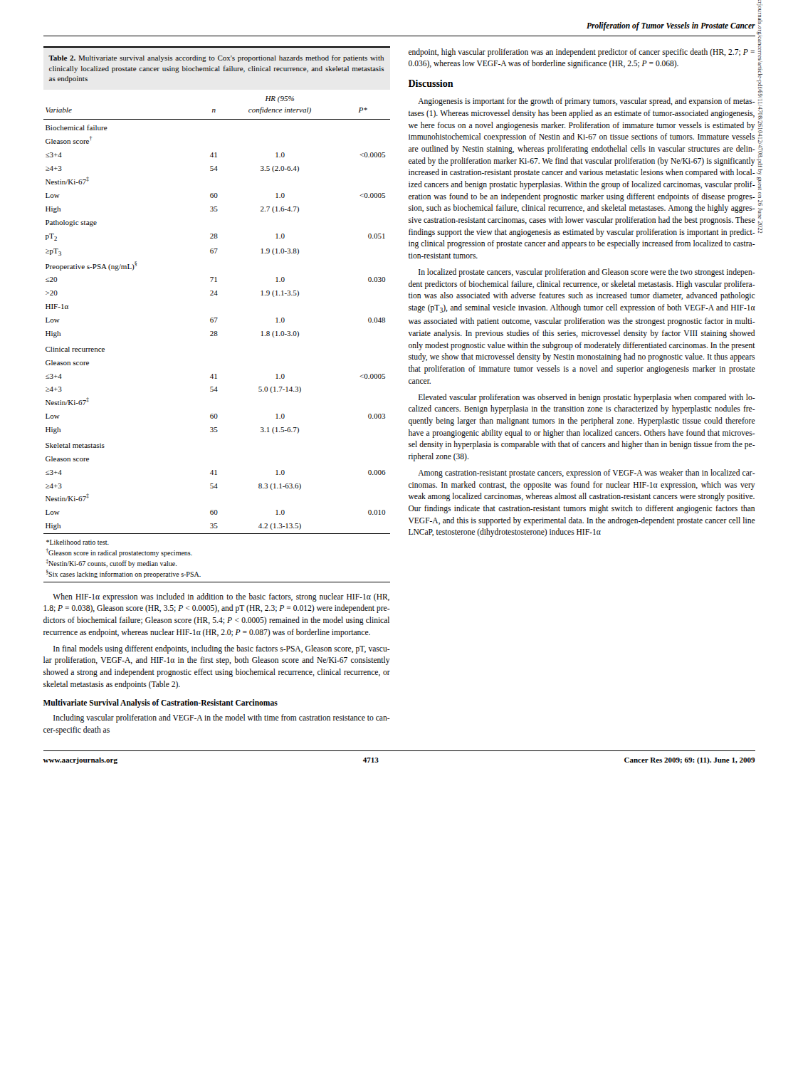Proliferation of Tumor Vessels in Prostate Cancer
Table 2. Multivariate survival analysis according to Cox's proportional hazards method for patients with clinically localized prostate cancer using biochemical failure, clinical recurrence, and skeletal metastasis as endpoints
| Variable | n | HR (95% confidence interval) | P * |
| --- | --- | --- | --- |
| Biochemical failure |
| Gleason score † | | | |
| ≤3+4 | 41 | 1.0 | <0.0005 |
| ≥4+3 | 54 | 3.5 (2.0-6.4) | |
| Nestin/Ki-67 ‡ | | | |
| Low | 60 | 1.0 | <0.0005 |
| High | 35 | 2.7 (1.6-4.7) | |
| Pathologic stage | | | |
| pT 2 | 28 | 1.0 | 0.051 |
| ≥pT 3 | 67 | 1.9 (1.0-3.8) | |
| Preoperative s-PSA (ng/mL) § | | | |
| ≤20 | 71 | 1.0 | 0.030 |
| >20 | 24 | 1.9 (1.1-3.5) | |
| HIF-1α | | | |
| Low | 67 | 1.0 | 0.048 |
| High | 28 | 1.8 (1.0-3.0) | |
| Clinical recurrence |
| Gleason score | | | |
| ≤3+4 | 41 | 1.0 | <0.0005 |
| ≥4+3 | 54 | 5.0 (1.7-14.3) | |
| Nestin/Ki-67 ‡ | | | |
| Low | 60 | 1.0 | 0.003 |
| High | 35 | 3.1 (1.5-6.7) | |
| Skeletal metastasis |
| Gleason score | | | |
| ≤3+4 | 41 | 1.0 | 0.006 |
| ≥4+3 | 54 | 8.3 (1.1-63.6) | |
| Nestin/Ki-67 ‡ | | | |
| Low | 60 | 1.0 | 0.010 |
| High | 35 | 4.2 (1.3-13.5) | |
*Likelihood ratio test.
†Gleason score in radical prostatectomy specimens.
‡Nestin/Ki-67 counts, cutoff by median value.
§Six cases lacking information on preoperative s-PSA.
When HIF-1α expression was included in addition to the basic factors, strong nuclear HIF-1α (HR, 1.8; P = 0.038), Gleason score (HR, 3.5; P < 0.0005), and pT (HR, 2.3; P = 0.012) were independent predictors of biochemical failure; Gleason score (HR, 5.4; P < 0.0005) remained in the model using clinical recurrence as endpoint, whereas nuclear HIF-1α (HR, 2.0; P = 0.087) was of borderline importance.
In final models using different endpoints, including the basic factors s-PSA, Gleason score, pT, vascular proliferation, VEGF-A, and HIF-1α in the first step, both Gleason score and Ne/Ki-67 consistently showed a strong and independent prognostic effect using biochemical recurrence, clinical recurrence, or skeletal metastasis as endpoints (Table 2).
Multivariate Survival Analysis of Castration-Resistant Carcinomas
Including vascular proliferation and VEGF-A in the model with time from castration resistance to cancer-specific death as
endpoint, high vascular proliferation was an independent predictor of cancer specific death (HR, 2.7; P = 0.036), whereas low VEGF-A was of borderline significance (HR, 2.5; P = 0.068).
Discussion
Angiogenesis is important for the growth of primary tumors, vascular spread, and expansion of metastases (1). Whereas microvessel density has been applied as an estimate of tumor-associated angiogenesis, we here focus on a novel angiogenesis marker. Proliferation of immature tumor vessels is estimated by immunohistochemical coexpression of Nestin and Ki-67 on tissue sections of tumors. Immature vessels are outlined by Nestin staining, whereas proliferating endothelial cells in vascular structures are delineated by the proliferation marker Ki-67. We find that vascular proliferation (by Ne/Ki-67) is significantly increased in castration-resistant prostate cancer and various metastatic lesions when compared with localized cancers and benign prostatic hyperplasias. Within the group of localized carcinomas, vascular proliferation was found to be an independent prognostic marker using different endpoints of disease progression, such as biochemical failure, clinical recurrence, and skeletal metastases. Among the highly aggressive castration-resistant carcinomas, cases with lower vascular proliferation had the best prognosis. These findings support the view that angiogenesis as estimated by vascular proliferation is important in predicting clinical progression of prostate cancer and appears to be especially increased from localized to castration-resistant tumors.
In localized prostate cancers, vascular proliferation and Gleason score were the two strongest independent predictors of biochemical failure, clinical recurrence, or skeletal metastasis. High vascular proliferation was also associated with adverse features such as increased tumor diameter, advanced pathologic stage (pT3), and seminal vesicle invasion. Although tumor cell expression of both VEGF-A and HIF-1α was associated with patient outcome, vascular proliferation was the strongest prognostic factor in multivariate analysis. In previous studies of this series, microvessel density by factor VIII staining showed only modest prognostic value within the subgroup of moderately differentiated carcinomas. In the present study, we show that microvessel density by Nestin monostaining had no prognostic value. It thus appears that proliferation of immature tumor vessels is a novel and superior angiogenesis marker in prostate cancer.
Elevated vascular proliferation was observed in benign prostatic hyperplasia when compared with localized cancers. Benign hyperplasia in the transition zone is characterized by hyperplastic nodules frequently being larger than malignant tumors in the peripheral zone. Hyperplastic tissue could therefore have a proangiogenic ability equal to or higher than localized cancers. Others have found that microvessel density in hyperplasia is comparable with that of cancers and higher than in benign tissue from the peripheral zone (38).
Among castration-resistant prostate cancers, expression of VEGF-A was weaker than in localized carcinomas. In marked contrast, the opposite was found for nuclear HIF-1α expression, which was very weak among localized carcinomas, whereas almost all castration-resistant cancers were strongly positive. Our findings indicate that castration-resistant tumors might switch to different angiogenic factors than VEGF-A, and this is supported by experimental data. In the androgen-dependent prostate cancer cell line LNCaP, testosterone (dihydrotestosterone) induces HIF-1α
www.aacrjournals.org
4713
Cancer Res 2009; 69: (11). June 1, 2009
Downloaded from http://aacrjournals.org/cancerres/article-pdf/69/11/4708/2610412/4708.pdf by guest on 26 June 2022